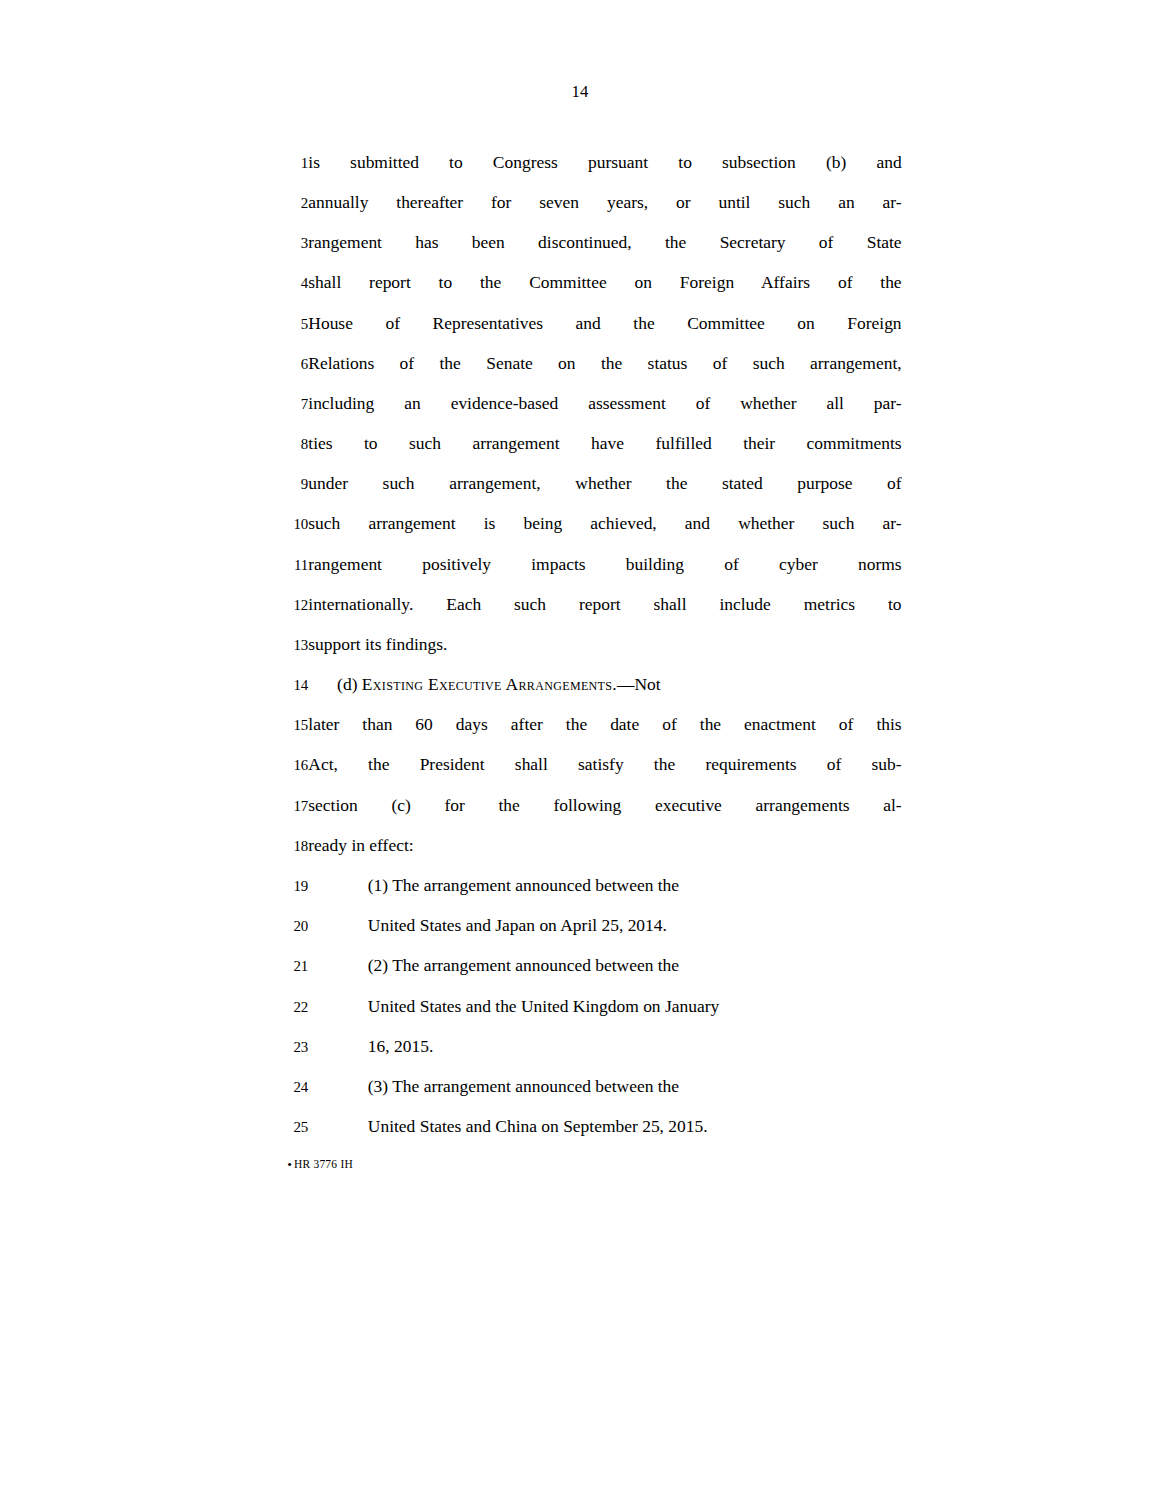14
| 1 | is submitted to Congress pursuant to subsection (b) and |
| 2 | annually thereafter for seven years, or until such an ar- |
| 3 | rangement has been discontinued, the Secretary of State |
| 4 | shall report to the Committee on Foreign Affairs of the |
| 5 | House of Representatives and the Committee on Foreign |
| 6 | Relations of the Senate on the status of such arrangement, |
| 7 | including an evidence-based assessment of whether all par- |
| 8 | ties to such arrangement have fulfilled their commitments |
| 9 | under such arrangement, whether the stated purpose of |
| 10 | such arrangement is being achieved, and whether such ar- |
| 11 | rangement positively impacts building of cyber norms |
| 12 | internationally. Each such report shall include metrics to |
| 13 | support its findings. |
| 14 | (d) Existing Executive Arrangements. —Not |
| 15 | later than 60 days after the date of the enactment of this |
| 16 | Act, the President shall satisfy the requirements of sub- |
| 17 | section (c) for the following executive arrangements al- |
| 18 | ready in effect: |
| 19 | (1) The arrangement announced between the |
| 20 | United States and Japan on April 25, 2014. |
| 21 | (2) The arrangement announced between the |
| 22 | United States and the United Kingdom on January |
| 23 | 16, 2015. |
| 24 | (3) The arrangement announced between the |
| 25 | United States and China on September 25, 2015. |
•HR 3776 IH